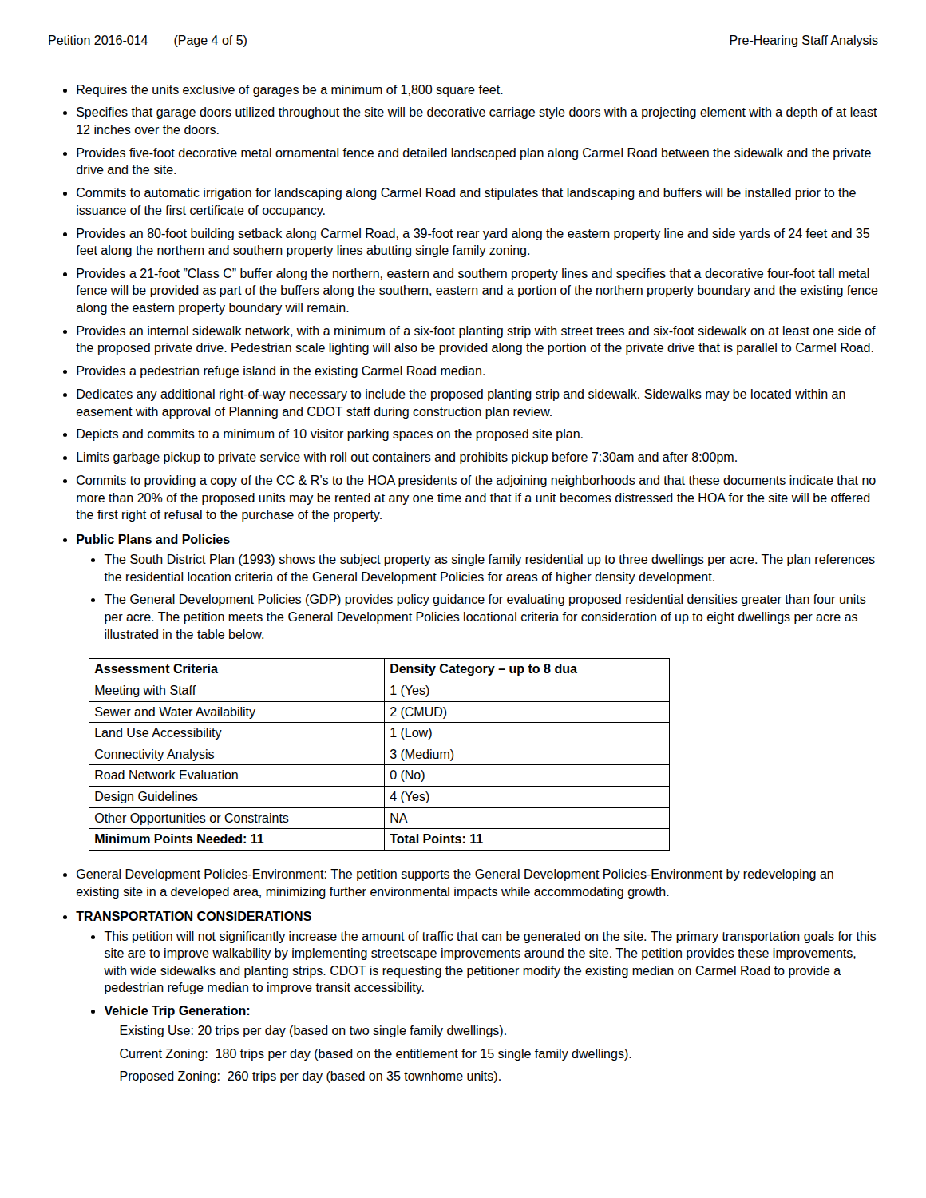Petition 2016-014
(Page 4 of 5)
Pre-Hearing Staff Analysis
Requires the units exclusive of garages be a minimum of 1,800 square feet.
Specifies that garage doors utilized throughout the site will be decorative carriage style doors with a projecting element with a depth of at least 12 inches over the doors.
Provides five-foot decorative metal ornamental fence and detailed landscaped plan along Carmel Road between the sidewalk and the private drive and the site.
Commits to automatic irrigation for landscaping along Carmel Road and stipulates that landscaping and buffers will be installed prior to the issuance of the first certificate of occupancy.
Provides an 80-foot building setback along Carmel Road, a 39-foot rear yard along the eastern property line and side yards of 24 feet and 35 feet along the northern and southern property lines abutting single family zoning.
Provides a 21-foot ”Class C” buffer along the northern, eastern and southern property lines and specifies that a decorative four-foot tall metal fence will be provided as part of the buffers along the southern, eastern and a portion of the northern property boundary and the existing fence along the eastern property boundary will remain.
Provides an internal sidewalk network, with a minimum of a six-foot planting strip with street trees and six-foot sidewalk on at least one side of the proposed private drive. Pedestrian scale lighting will also be provided along the portion of the private drive that is parallel to Carmel Road.
Provides a pedestrian refuge island in the existing Carmel Road median.
Dedicates any additional right-of-way necessary to include the proposed planting strip and sidewalk. Sidewalks may be located within an easement with approval of Planning and CDOT staff during construction plan review.
Depicts and commits to a minimum of 10 visitor parking spaces on the proposed site plan.
Limits garbage pickup to private service with roll out containers and prohibits pickup before 7:30am and after 8:00pm.
Commits to providing a copy of the CC & R’s to the HOA presidents of the adjoining neighborhoods and that these documents indicate that no more than 20% of the proposed units may be rented at any one time and that if a unit becomes distressed the HOA for the site will be offered the first right of refusal to the purchase of the property.
Public Plans and Policies
The South District Plan (1993) shows the subject property as single family residential up to three dwellings per acre. The plan references the residential location criteria of the General Development Policies for areas of higher density development.
The General Development Policies (GDP) provides policy guidance for evaluating proposed residential densities greater than four units per acre. The petition meets the General Development Policies locational criteria for consideration of up to eight dwellings per acre as illustrated in the table below.
| Assessment Criteria | Density Category – up to 8 dua |
| --- | --- |
| Meeting with Staff | 1 (Yes) |
| Sewer and Water Availability | 2 (CMUD) |
| Land Use Accessibility | 1 (Low) |
| Connectivity Analysis | 3 (Medium) |
| Road Network Evaluation | 0 (No) |
| Design Guidelines | 4 (Yes) |
| Other Opportunities or Constraints | NA |
| Minimum Points Needed: 11 | Total Points: 11 |
General Development Policies-Environment: The petition supports the General Development Policies-Environment by redeveloping an existing site in a developed area, minimizing further environmental impacts while accommodating growth.
TRANSPORTATION CONSIDERATIONS
This petition will not significantly increase the amount of traffic that can be generated on the site. The primary transportation goals for this site are to improve walkability by implementing streetscape improvements around the site. The petition provides these improvements, with wide sidewalks and planting strips. CDOT is requesting the petitioner modify the existing median on Carmel Road to provide a pedestrian refuge median to improve transit accessibility.
Vehicle Trip Generation:
Existing Use: 20 trips per day (based on two single family dwellings).
Current Zoning: 180 trips per day (based on the entitlement for 15 single family dwellings).
Proposed Zoning: 260 trips per day (based on 35 townhome units).